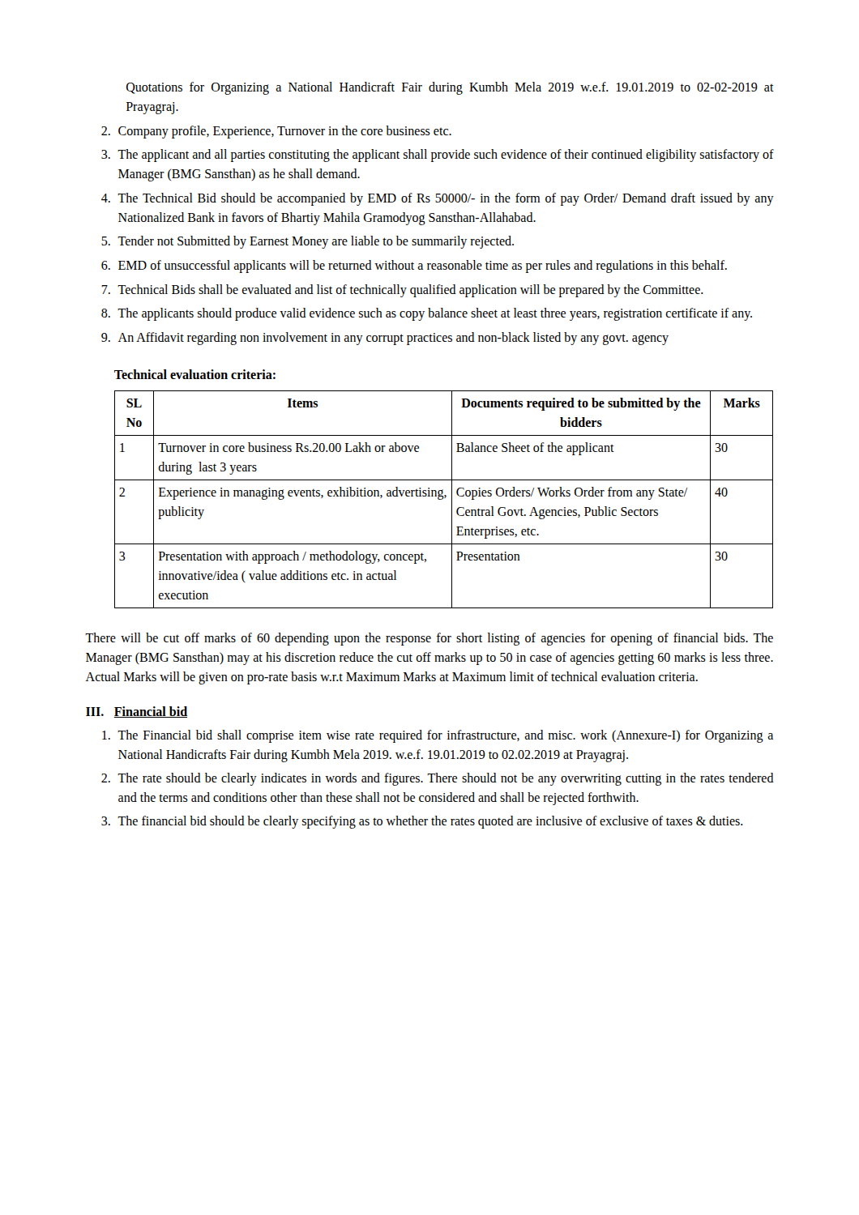Quotations for Organizing a National Handicraft Fair during Kumbh Mela 2019 w.e.f. 19.01.2019 to 02-02-2019 at Prayagraj.
Company profile, Experience, Turnover in the core business etc.
The applicant and all parties constituting the applicant shall provide such evidence of their continued eligibility satisfactory of Manager (BMG Sansthan) as he shall demand.
The Technical Bid should be accompanied by EMD of Rs 50000/- in the form of pay Order/ Demand draft issued by any Nationalized Bank in favors of Bhartiy Mahila Gramodyog Sansthan-Allahabad.
Tender not Submitted by Earnest Money are liable to be summarily rejected.
EMD of unsuccessful applicants will be returned without a reasonable time as per rules and regulations in this behalf.
Technical Bids shall be evaluated and list of technically qualified application will be prepared by the Committee.
The applicants should produce valid evidence such as copy balance sheet at least three years, registration certificate if any.
An Affidavit regarding non involvement in any corrupt practices and non-black listed by any govt. agency
Technical evaluation criteria:
| SL No | Items | Documents required to be submitted by the bidders | Marks |
| --- | --- | --- | --- |
| 1 | Turnover in core business Rs.20.00 Lakh or above during last 3 years | Balance Sheet of the applicant | 30 |
| 2 | Experience in managing events, exhibition, advertising, publicity | Copies Orders/ Works Order from any State/ Central Govt. Agencies, Public Sectors Enterprises, etc. | 40 |
| 3 | Presentation with approach / methodology, concept, innovative/idea ( value additions etc. in actual execution | Presentation | 30 |
There will be cut off marks of 60 depending upon the response for short listing of agencies for opening of financial bids. The Manager (BMG Sansthan) may at his discretion reduce the cut off marks up to 50 in case of agencies getting 60 marks is less three. Actual Marks will be given on pro-rate basis w.r.t Maximum Marks at Maximum limit of technical evaluation criteria.
III. Financial bid
The Financial bid shall comprise item wise rate required for infrastructure, and misc. work (Annexure-I) for Organizing a National Handicrafts Fair during Kumbh Mela 2019. w.e.f. 19.01.2019 to 02.02.2019 at Prayagraj.
The rate should be clearly indicates in words and figures. There should not be any overwriting cutting in the rates tendered and the terms and conditions other than these shall not be considered and shall be rejected forthwith.
The financial bid should be clearly specifying as to whether the rates quoted are inclusive of exclusive of taxes & duties.